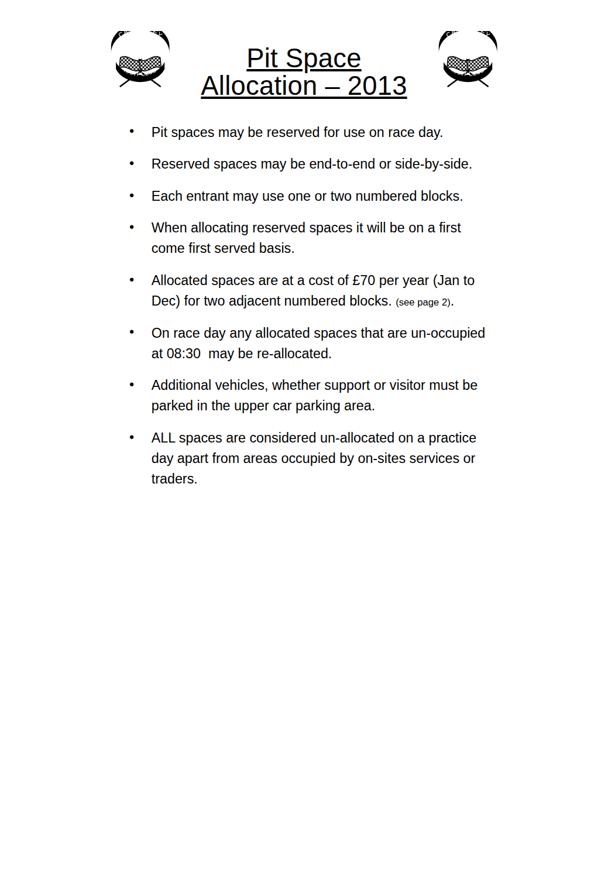CAMBERLEY KART CLUB
Pit Space Allocation – 2013
CAMBERLEY KART CLUB
Pit spaces may be reserved for use on race day.
Reserved spaces may be end-to-end or side-by-side.
Each entrant may use one or two numbered blocks.
When allocating reserved spaces it will be on a first come first served basis.
Allocated spaces are at a cost of £70 per year (Jan to Dec) for two adjacent numbered blocks. (see page 2).
On race day any allocated spaces that are un-occupied at 08:30 may be re-allocated.
Additional vehicles, whether support or visitor must be parked in the upper car parking area.
ALL spaces are considered un-allocated on a practice day apart from areas occupied by on-sites services or traders.